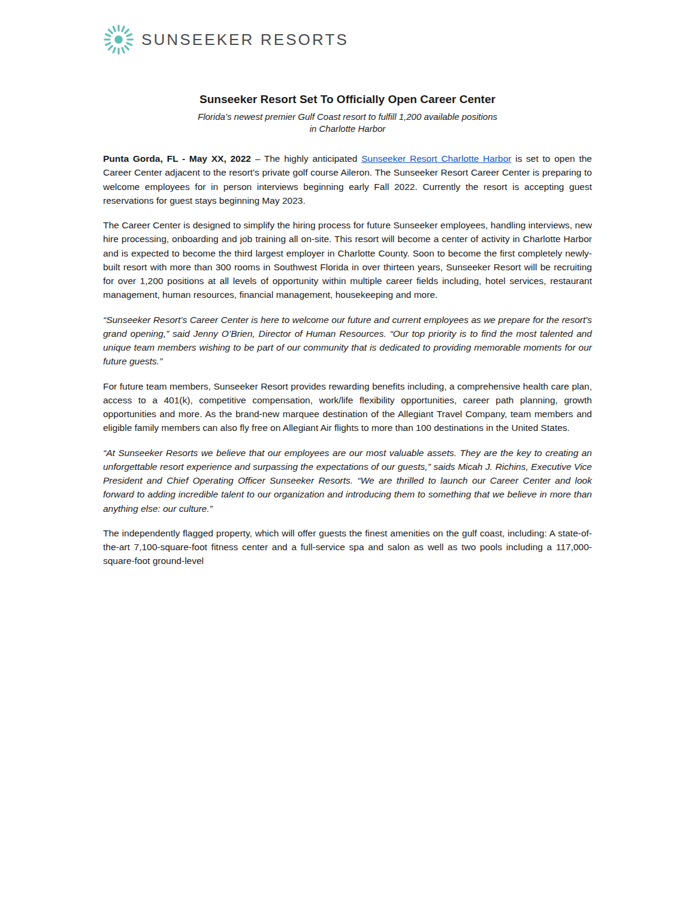SUNSEEKER RESORTS
Sunseeker Resort Set To Officially Open Career Center
Florida’s newest premier Gulf Coast resort to fulfill 1,200 available positions
in Charlotte Harbor
Punta Gorda, FL - May XX, 2022 – The highly anticipated Sunseeker Resort Charlotte Harbor is set to open the Career Center adjacent to the resort’s private golf course Aileron. The Sunseeker Resort Career Center is preparing to welcome employees for in person interviews beginning early Fall 2022. Currently the resort is accepting guest reservations for guest stays beginning May 2023.
The Career Center is designed to simplify the hiring process for future Sunseeker employees, handling interviews, new hire processing, onboarding and job training all on-site. This resort will become a center of activity in Charlotte Harbor and is expected to become the third largest employer in Charlotte County. Soon to become the first completely newly-built resort with more than 300 rooms in Southwest Florida in over thirteen years, Sunseeker Resort will be recruiting for over 1,200 positions at all levels of opportunity within multiple career fields including, hotel services, restaurant management, human resources, financial management, housekeeping and more.
“Sunseeker Resort’s Career Center is here to welcome our future and current employees as we prepare for the resort's grand opening,” said Jenny O’Brien, Director of Human Resources. “Our top priority is to find the most talented and unique team members wishing to be part of our community that is dedicated to providing memorable moments for our future guests.”
For future team members, Sunseeker Resort provides rewarding benefits including, a comprehensive health care plan, access to a 401(k), competitive compensation, work/life flexibility opportunities, career path planning, growth opportunities and more. As the brand-new marquee destination of the Allegiant Travel Company, team members and eligible family members can also fly free on Allegiant Air flights to more than 100 destinations in the United States.
“At Sunseeker Resorts we believe that our employees are our most valuable assets. They are the key to creating an unforgettable resort experience and surpassing the expectations of our guests,” saids Micah J. Richins, Executive Vice President and Chief Operating Officer Sunseeker Resorts. “We are thrilled to launch our Career Center and look forward to adding incredible talent to our organization and introducing them to something that we believe in more than anything else: our culture.”
The independently flagged property, which will offer guests the finest amenities on the gulf coast, including: A state-of-the-art 7,100-square-foot fitness center and a full-service spa and salon as well as two pools including a 117,000-square-foot ground-level